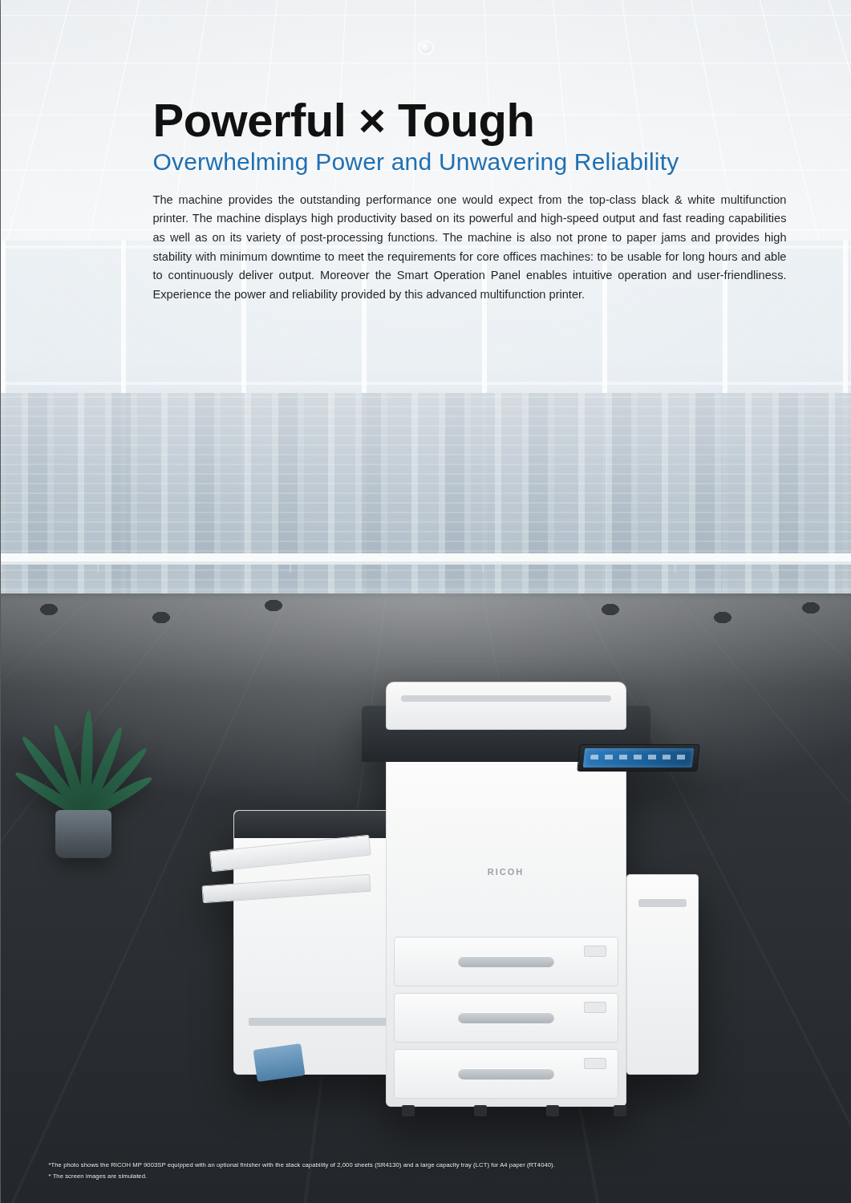Powerful × Tough
Overwhelming Power and Unwavering Reliability
The machine provides the outstanding performance one would expect from the top-class black & white multifunction printer. The machine displays high productivity based on its powerful and high-speed output and fast reading capabilities as well as on its variety of post-processing functions. The machine is also not prone to paper jams and provides high stability with minimum downtime to meet the requirements for core offices machines: to be usable for long hours and able to continuously deliver output. Moreover the Smart Operation Panel enables intuitive operation and user-friendliness. Experience the power and reliability provided by this advanced multifunction printer.
*The photo shows the RICOH MP 9003SP equipped with an optional finisher with the stack capability of 2,000 sheets (SR4130) and a large capacity tray (LCT) for A4 paper (RT4040).
* The screen images are simulated.